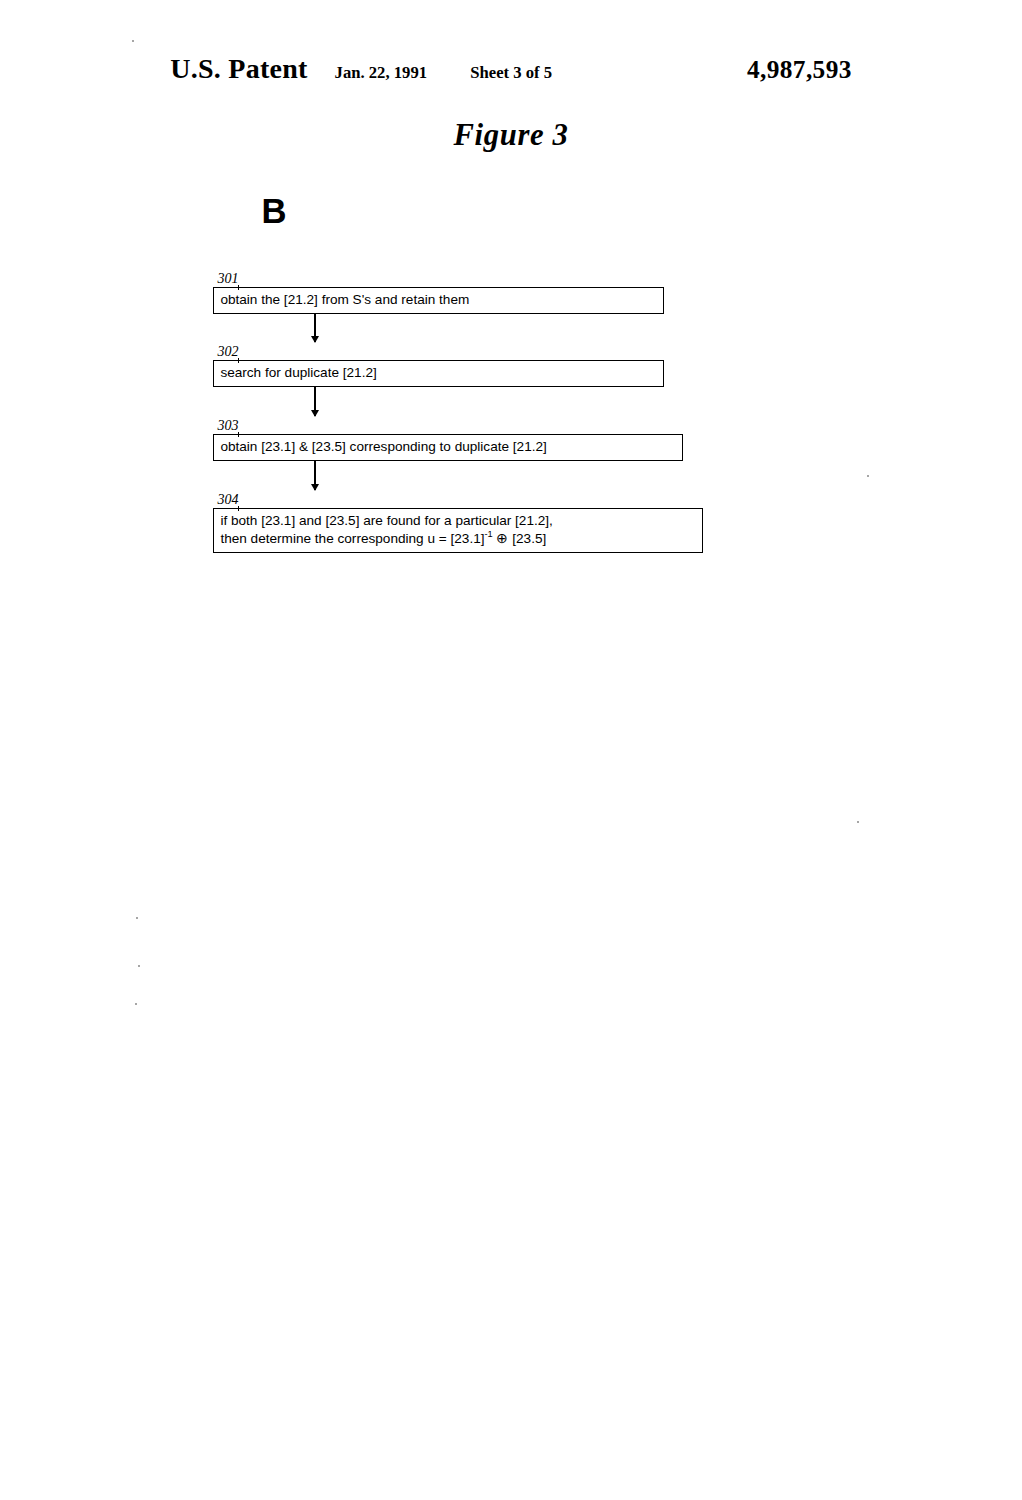U.S. Patent Jan. 22, 1991 Sheet 3 of 5 4,987,593
Figure 3
B
301
obtain the [21.2] from S's and retain them
302
search for duplicate [21.2]
303
obtain [23.1] & [23.5] corresponding to duplicate [21.2]
304
if both [23.1] and [23.5] are found for a particular [21.2],
then determine the corresponding u = [23.1]-1 ⊕ [23.5]